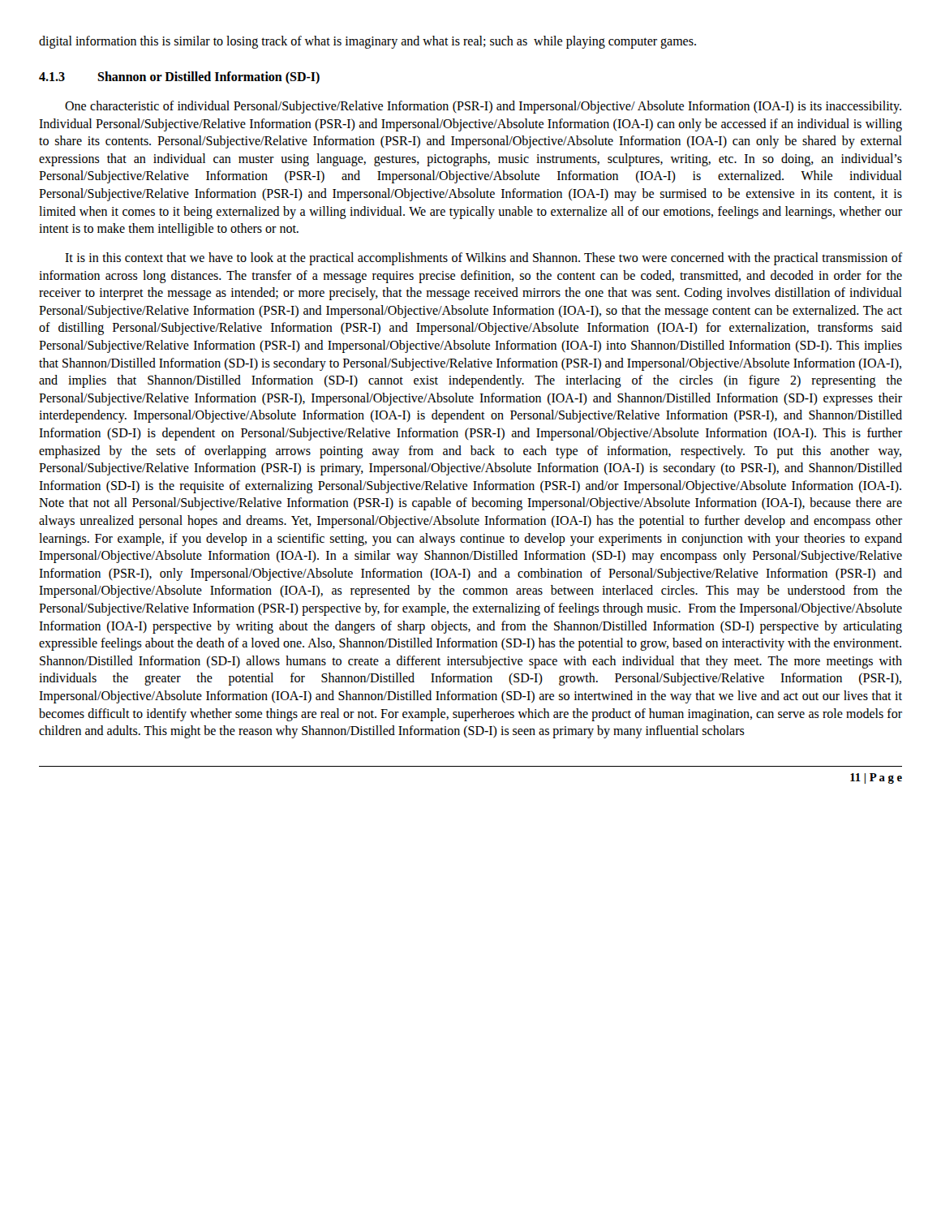digital information this is similar to losing track of what is imaginary and what is real; such as while playing computer games.
4.1.3 Shannon or Distilled Information (SD-I)
One characteristic of individual Personal/Subjective/Relative Information (PSR-I) and Impersonal/Objective/ Absolute Information (IOA-I) is its inaccessibility. Individual Personal/Subjective/Relative Information (PSR-I) and Impersonal/Objective/Absolute Information (IOA-I) can only be accessed if an individual is willing to share its contents. Personal/Subjective/Relative Information (PSR-I) and Impersonal/Objective/Absolute Information (IOA-I) can only be shared by external expressions that an individual can muster using language, gestures, pictographs, music instruments, sculptures, writing, etc. In so doing, an individual’s Personal/Subjective/Relative Information (PSR-I) and Impersonal/Objective/Absolute Information (IOA-I) is externalized. While individual Personal/Subjective/Relative Information (PSR-I) and Impersonal/Objective/Absolute Information (IOA-I) may be surmised to be extensive in its content, it is limited when it comes to it being externalized by a willing individual. We are typically unable to externalize all of our emotions, feelings and learnings, whether our intent is to make them intelligible to others or not.
It is in this context that we have to look at the practical accomplishments of Wilkins and Shannon. These two were concerned with the practical transmission of information across long distances. The transfer of a message requires precise definition, so the content can be coded, transmitted, and decoded in order for the receiver to interpret the message as intended; or more precisely, that the message received mirrors the one that was sent. Coding involves distillation of individual Personal/Subjective/Relative Information (PSR-I) and Impersonal/Objective/Absolute Information (IOA-I), so that the message content can be externalized. The act of distilling Personal/Subjective/Relative Information (PSR-I) and Impersonal/Objective/Absolute Information (IOA-I) for externalization, transforms said Personal/Subjective/Relative Information (PSR-I) and Impersonal/Objective/Absolute Information (IOA-I) into Shannon/Distilled Information (SD-I). This implies that Shannon/Distilled Information (SD-I) is secondary to Personal/Subjective/Relative Information (PSR-I) and Impersonal/Objective/Absolute Information (IOA-I), and implies that Shannon/Distilled Information (SD-I) cannot exist independently. The interlacing of the circles (in figure 2) representing the Personal/Subjective/Relative Information (PSR-I), Impersonal/Objective/Absolute Information (IOA-I) and Shannon/Distilled Information (SD-I) expresses their interdependency. Impersonal/Objective/Absolute Information (IOA-I) is dependent on Personal/Subjective/Relative Information (PSR-I), and Shannon/Distilled Information (SD-I) is dependent on Personal/Subjective/Relative Information (PSR-I) and Impersonal/Objective/Absolute Information (IOA-I). This is further emphasized by the sets of overlapping arrows pointing away from and back to each type of information, respectively. To put this another way, Personal/Subjective/Relative Information (PSR-I) is primary, Impersonal/Objective/Absolute Information (IOA-I) is secondary (to PSR-I), and Shannon/Distilled Information (SD-I) is the requisite of externalizing Personal/Subjective/Relative Information (PSR-I) and/or Impersonal/Objective/Absolute Information (IOA-I). Note that not all Personal/Subjective/Relative Information (PSR-I) is capable of becoming Impersonal/Objective/Absolute Information (IOA-I), because there are always unrealized personal hopes and dreams. Yet, Impersonal/Objective/Absolute Information (IOA-I) has the potential to further develop and encompass other learnings. For example, if you develop in a scientific setting, you can always continue to develop your experiments in conjunction with your theories to expand Impersonal/Objective/Absolute Information (IOA-I). In a similar way Shannon/Distilled Information (SD-I) may encompass only Personal/Subjective/Relative Information (PSR-I), only Impersonal/Objective/Absolute Information (IOA-I) and a combination of Personal/Subjective/Relative Information (PSR-I) and Impersonal/Objective/Absolute Information (IOA-I), as represented by the common areas between interlaced circles. This may be understood from the Personal/Subjective/Relative Information (PSR-I) perspective by, for example, the externalizing of feelings through music. From the Impersonal/Objective/Absolute Information (IOA-I) perspective by writing about the dangers of sharp objects, and from the Shannon/Distilled Information (SD-I) perspective by articulating expressible feelings about the death of a loved one. Also, Shannon/Distilled Information (SD-I) has the potential to grow, based on interactivity with the environment. Shannon/Distilled Information (SD-I) allows humans to create a different intersubjective space with each individual that they meet. The more meetings with individuals the greater the potential for Shannon/Distilled Information (SD-I) growth. Personal/Subjective/Relative Information (PSR-I), Impersonal/Objective/Absolute Information (IOA-I) and Shannon/Distilled Information (SD-I) are so intertwined in the way that we live and act out our lives that it becomes difficult to identify whether some things are real or not. For example, superheroes which are the product of human imagination, can serve as role models for children and adults. This might be the reason why Shannon/Distilled Information (SD-I) is seen as primary by many influential scholars
11 | P a g e